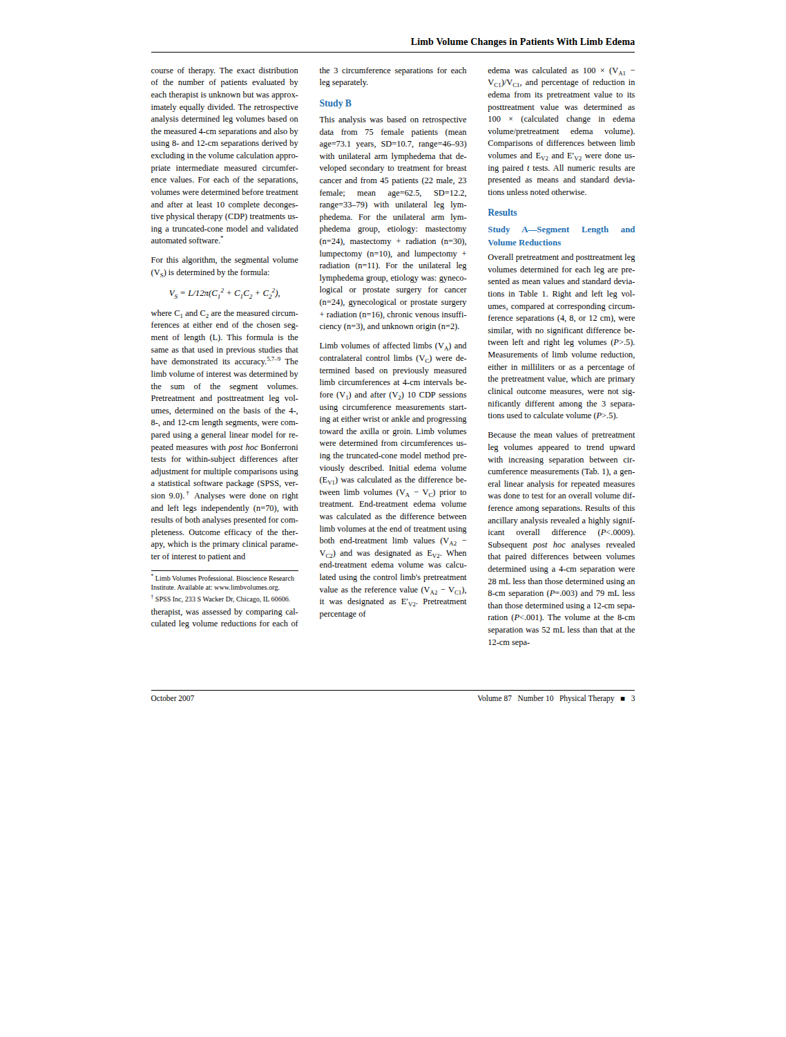Limb Volume Changes in Patients With Limb Edema
course of therapy. The exact distribution of the number of patients evaluated by each therapist is unknown but was approximately equally divided. The retrospective analysis determined leg volumes based on the measured 4-cm separations and also by using 8- and 12-cm separations derived by excluding in the volume calculation appropriate intermediate measured circumference values. For each of the separations, volumes were determined before treatment and after at least 10 complete decongestive physical therapy (CDP) treatments using a truncated-cone model and validated automated software.*
For this algorithm, the segmental volume (VS) is determined by the formula:
VS = L/12π(C12 + C1C2 + C22),
where C1 and C2 are the measured circumferences at either end of the chosen segment of length (L). This formula is the same as that used in previous studies that have demonstrated its accuracy.5,7–9 The limb volume of interest was determined by the sum of the segment volumes. Pretreatment and posttreatment leg volumes, determined on the basis of the 4-, 8-, and 12-cm length segments, were compared using a general linear model for repeated measures with post hoc Bonferroni tests for within-subject differences after adjustment for multiple comparisons using a statistical software package (SPSS, version 9.0).† Analyses were done on right and left legs independently (n=70), with results of both analyses presented for completeness. Outcome efficacy of the therapy, which is the primary clinical parameter of interest to patient and
* Limb Volumes Professional. Bioscience Research Institute. Available at: www.limbvolumes.org.
† SPSS Inc, 233 S Wacker Dr, Chicago, IL 60606.
therapist, was assessed by comparing calculated leg volume reductions for each of the 3 circumference separations for each leg separately.
Study B
This analysis was based on retrospective data from 75 female patients (mean age=73.1 years, SD=10.7, range=46–93) with unilateral arm lymphedema that developed secondary to treatment for breast cancer and from 45 patients (22 male, 23 female; mean age=62.5, SD=12.2, range=33–79) with unilateral leg lymphedema. For the unilateral arm lymphedema group, etiology: mastectomy (n=24), mastectomy + radiation (n=30), lumpectomy (n=10), and lumpectomy + radiation (n=11). For the unilateral leg lymphedema group, etiology was: gynecological or prostate surgery for cancer (n=24), gynecological or prostate surgery + radiation (n=16), chronic venous insufficiency (n=3), and unknown origin (n=2).
Limb volumes of affected limbs (VA) and contralateral control limbs (VC) were determined based on previously measured limb circumferences at 4-cm intervals before (V1) and after (V2) 10 CDP sessions using circumference measurements starting at either wrist or ankle and progressing toward the axilla or groin. Limb volumes were determined from circumferences using the truncated-cone model method previously described. Initial edema volume (EV1) was calculated as the difference between limb volumes (VA − VC) prior to treatment. End-treatment edema volume was calculated as the difference between limb volumes at the end of treatment using both end-treatment limb values (VA2 − VC2) and was designated as EV2. When end-treatment edema volume was calculated using the control limb's pretreatment value as the reference value (VA2 − VC1), it was designated as E′V2. Pretreatment percentage of
edema was calculated as 100 × (VA1 − VC1)/VC1, and percentage of reduction in edema from its pretreatment value to its posttreatment value was determined as 100 × (calculated change in edema volume/pretreatment edema volume). Comparisons of differences between limb volumes and EV2 and E′V2 were done using paired t tests. All numeric results are presented as means and standard deviations unless noted otherwise.
Results
Study A—Segment Length and Volume Reductions
Overall pretreatment and posttreatment leg volumes determined for each leg are presented as mean values and standard deviations in Table 1. Right and left leg volumes, compared at corresponding circumference separations (4, 8, or 12 cm), were similar, with no significant difference between left and right leg volumes (P>.5). Measurements of limb volume reduction, either in milliliters or as a percentage of the pretreatment value, which are primary clinical outcome measures, were not significantly different among the 3 separations used to calculate volume (P>.5).
Because the mean values of pretreatment leg volumes appeared to trend upward with increasing separation between circumference measurements (Tab. 1), a general linear analysis for repeated measures was done to test for an overall volume difference among separations. Results of this ancillary analysis revealed a highly significant overall difference (P<.0009). Subsequent post hoc analyses revealed that paired differences between volumes determined using a 4-cm separation were 28 mL less than those determined using an 8-cm separation (P=.003) and 79 mL less than those determined using a 12-cm separation (P<.001). The volume at the 8-cm separation was 52 mL less than that at the 12-cm sepa-
October 2007
Volume 87 Number 10 Physical Therapy ■ 3